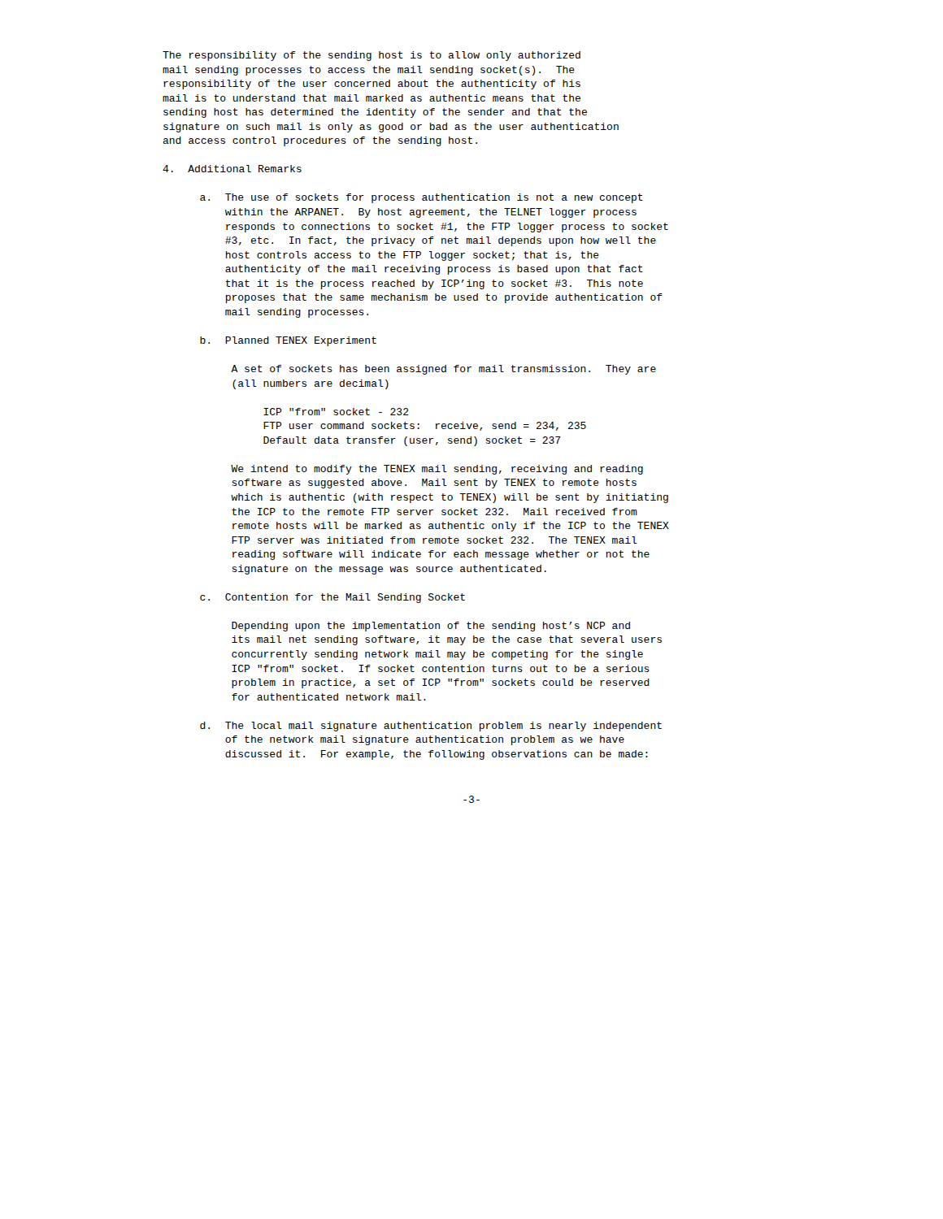The responsibility of the sending host is to allow only authorized mail sending processes to access the mail sending socket(s). The responsibility of the user concerned about the authenticity of his mail is to understand that mail marked as authentic means that the sending host has determined the identity of the sender and that the signature on such mail is only as good or bad as the user authentication and access control procedures of the sending host.
4. Additional Remarks
a. The use of sockets for process authentication is not a new concept within the ARPANET. By host agreement, the TELNET logger process responds to connections to socket #1, the FTP logger process to socket #3, etc. In fact, the privacy of net mail depends upon how well the host controls access to the FTP logger socket; that is, the authenticity of the mail receiving process is based upon that fact that it is the process reached by ICP’ing to socket #3. This note proposes that the same mechanism be used to provide authentication of mail sending processes.
b. Planned TENEX Experiment
A set of sockets has been assigned for mail transmission. They are (all numbers are decimal)
ICP "from" socket - 232 FTP user command sockets: receive, send = 234, 235 Default data transfer (user, send) socket = 237
We intend to modify the TENEX mail sending, receiving and reading software as suggested above. Mail sent by TENEX to remote hosts which is authentic (with respect to TENEX) will be sent by initiating the ICP to the remote FTP server socket 232. Mail received from remote hosts will be marked as authentic only if the ICP to the TENEX FTP server was initiated from remote socket 232. The TENEX mail reading software will indicate for each message whether or not the signature on the message was source authenticated.
c. Contention for the Mail Sending Socket
Depending upon the implementation of the sending host’s NCP and its mail net sending software, it may be the case that several users concurrently sending network mail may be competing for the single ICP "from" socket. If socket contention turns out to be a serious problem in practice, a set of ICP "from" sockets could be reserved for authenticated network mail.
d. The local mail signature authentication problem is nearly independent of the network mail signature authentication problem as we have discussed it. For example, the following observations can be made:
-3-